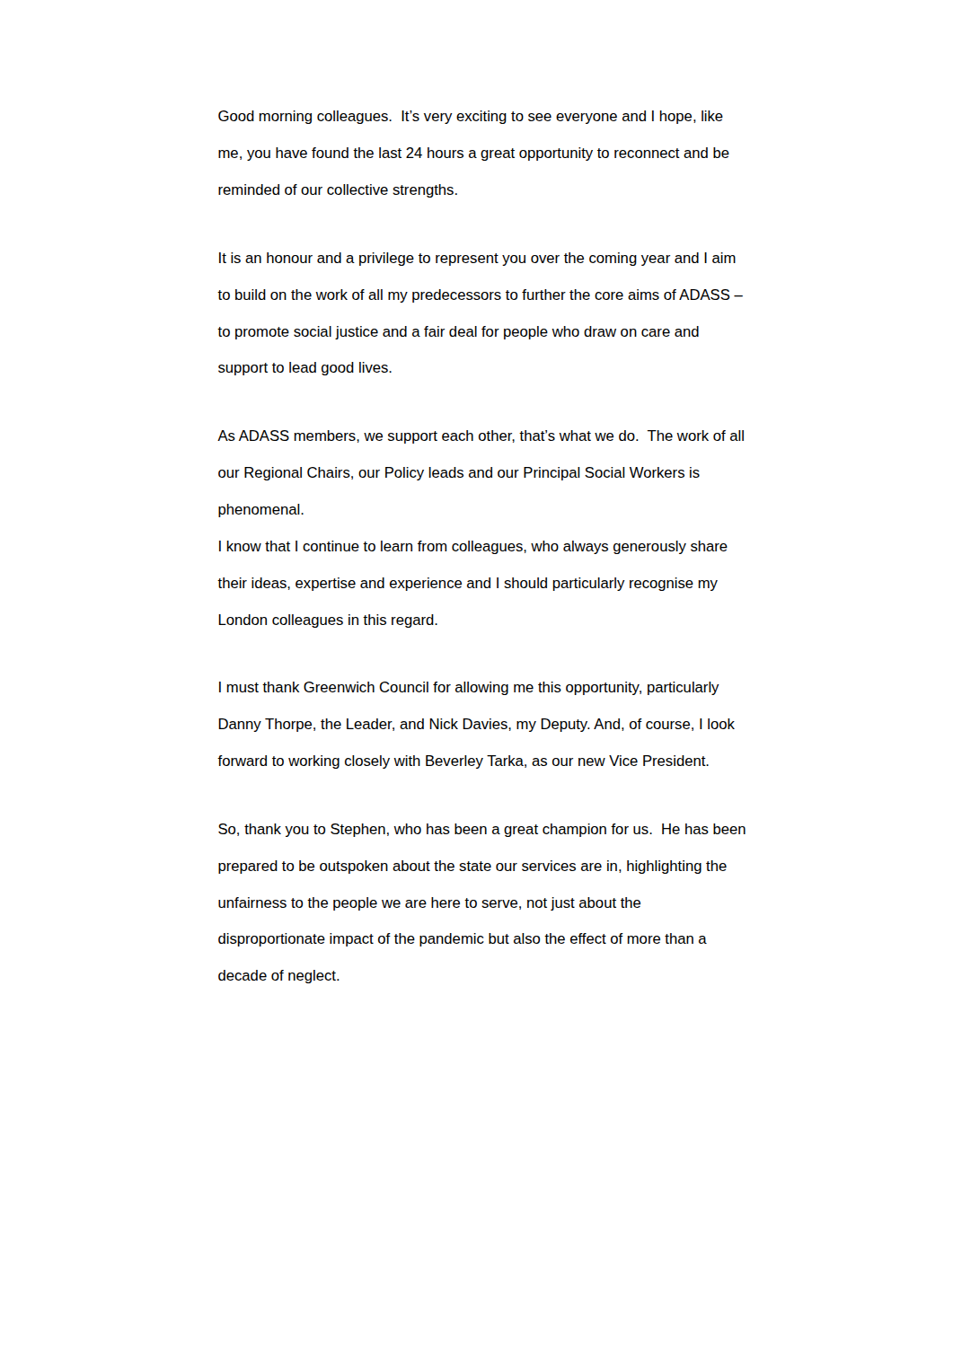Good morning colleagues. It’s very exciting to see everyone and I hope, like me, you have found the last 24 hours a great opportunity to reconnect and be reminded of our collective strengths.
It is an honour and a privilege to represent you over the coming year and I aim to build on the work of all my predecessors to further the core aims of ADASS – to promote social justice and a fair deal for people who draw on care and support to lead good lives.
As ADASS members, we support each other, that’s what we do. The work of all our Regional Chairs, our Policy leads and our Principal Social Workers is phenomenal.
I know that I continue to learn from colleagues, who always generously share their ideas, expertise and experience and I should particularly recognise my London colleagues in this regard.
I must thank Greenwich Council for allowing me this opportunity, particularly Danny Thorpe, the Leader, and Nick Davies, my Deputy. And, of course, I look forward to working closely with Beverley Tarka, as our new Vice President.
So, thank you to Stephen, who has been a great champion for us. He has been prepared to be outspoken about the state our services are in, highlighting the unfairness to the people we are here to serve, not just about the disproportionate impact of the pandemic but also the effect of more than a decade of neglect.